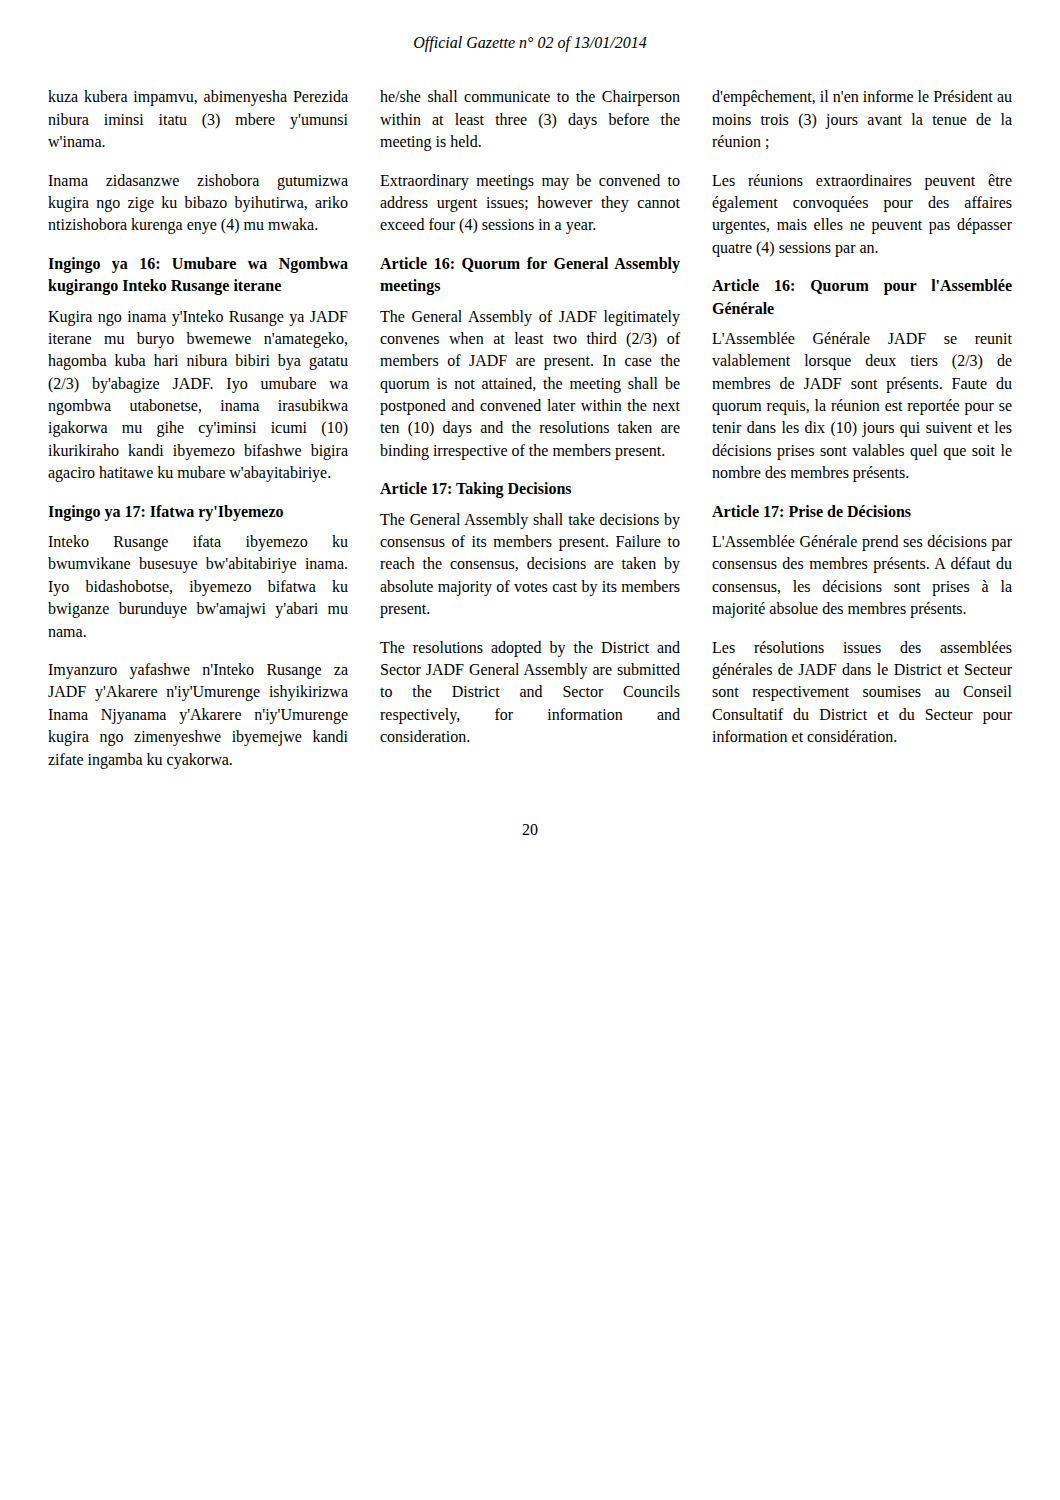Official Gazette n° 02 of 13/01/2014
| kuza kubera impamvu, abimenyesha Perezida nibura iminsi itatu (3) mbere y'umunsi w'inama. Inama zidasanzwe zishobora gutumizwa kugira ngo zige ku bibazo byihutirwa, ariko ntizishobora kurenga enye (4) mu mwaka. Ingingo ya 16: Umubare wa Ngombwa kugirango Inteko Rusange iterane Kugira ngo inama y'Inteko Rusange ya JADF iterane mu buryo bwemewe n'amategeko, hagomba kuba hari nibura bibiri bya gatatu (2/3) by'abagize JADF. Iyo umubare wa ngombwa utabonetse, inama irasubikwa igakorwa mu gihe cy'iminsi icumi (10) ikurikiraho kandi ibyemezo bifashwe bigira agaciro hatitawe ku mubare w'abayitabiriye. Ingingo ya 17: Ifatwa ry'Ibyemezo Inteko Rusange ifata ibyemezo ku bwumvikane busesuye bw'abitabiriye inama. Iyo bidashobotse, ibyemezo bifatwa ku bwiganze burunduye bw'amajwi y'abari mu nama. Imyanzuro yafashwe n'Inteko Rusange za JADF y'Akarere n'iy'Umurenge ishyikirizwa Inama Njyanama y'Akarere n'iy'Umurenge kugira ngo zimenyeshwe ibyemejwe kandi zifate ingamba ku cyakorwa. | he/she shall communicate to the Chairperson within at least three (3) days before the meeting is held. Extraordinary meetings may be convened to address urgent issues; however they cannot exceed four (4) sessions in a year. Article 16: Quorum for General Assembly meetings The General Assembly of JADF legitimately convenes when at least two third (2/3) of members of JADF are present. In case the quorum is not attained, the meeting shall be postponed and convened later within the next ten (10) days and the resolutions taken are binding irrespective of the members present. Article 17: Taking Decisions The General Assembly shall take decisions by consensus of its members present. Failure to reach the consensus, decisions are taken by absolute majority of votes cast by its members present. The resolutions adopted by the District and Sector JADF General Assembly are submitted to the District and Sector Councils respectively, for information and consideration. | d'empêchement, il n'en informe le Président au moins trois (3) jours avant la tenue de la réunion ; Les réunions extraordinaires peuvent être également convoquées pour des affaires urgentes, mais elles ne peuvent pas dépasser quatre (4) sessions par an. Article 16: Quorum pour l'Assemblée Générale L'Assemblée Générale JADF se reunit valablement lorsque deux tiers (2/3) de membres de JADF sont présents. Faute du quorum requis, la réunion est reportée pour se tenir dans les dix (10) jours qui suivent et les décisions prises sont valables quel que soit le nombre des membres présents. Article 17: Prise de Décisions L'Assemblée Générale prend ses décisions par consensus des membres présents. A défaut du consensus, les décisions sont prises à la majorité absolue des membres présents. Les résolutions issues des assemblées générales de JADF dans le District et Secteur sont respectivement soumises au Conseil Consultatif du District et du Secteur pour information et considération. |
20